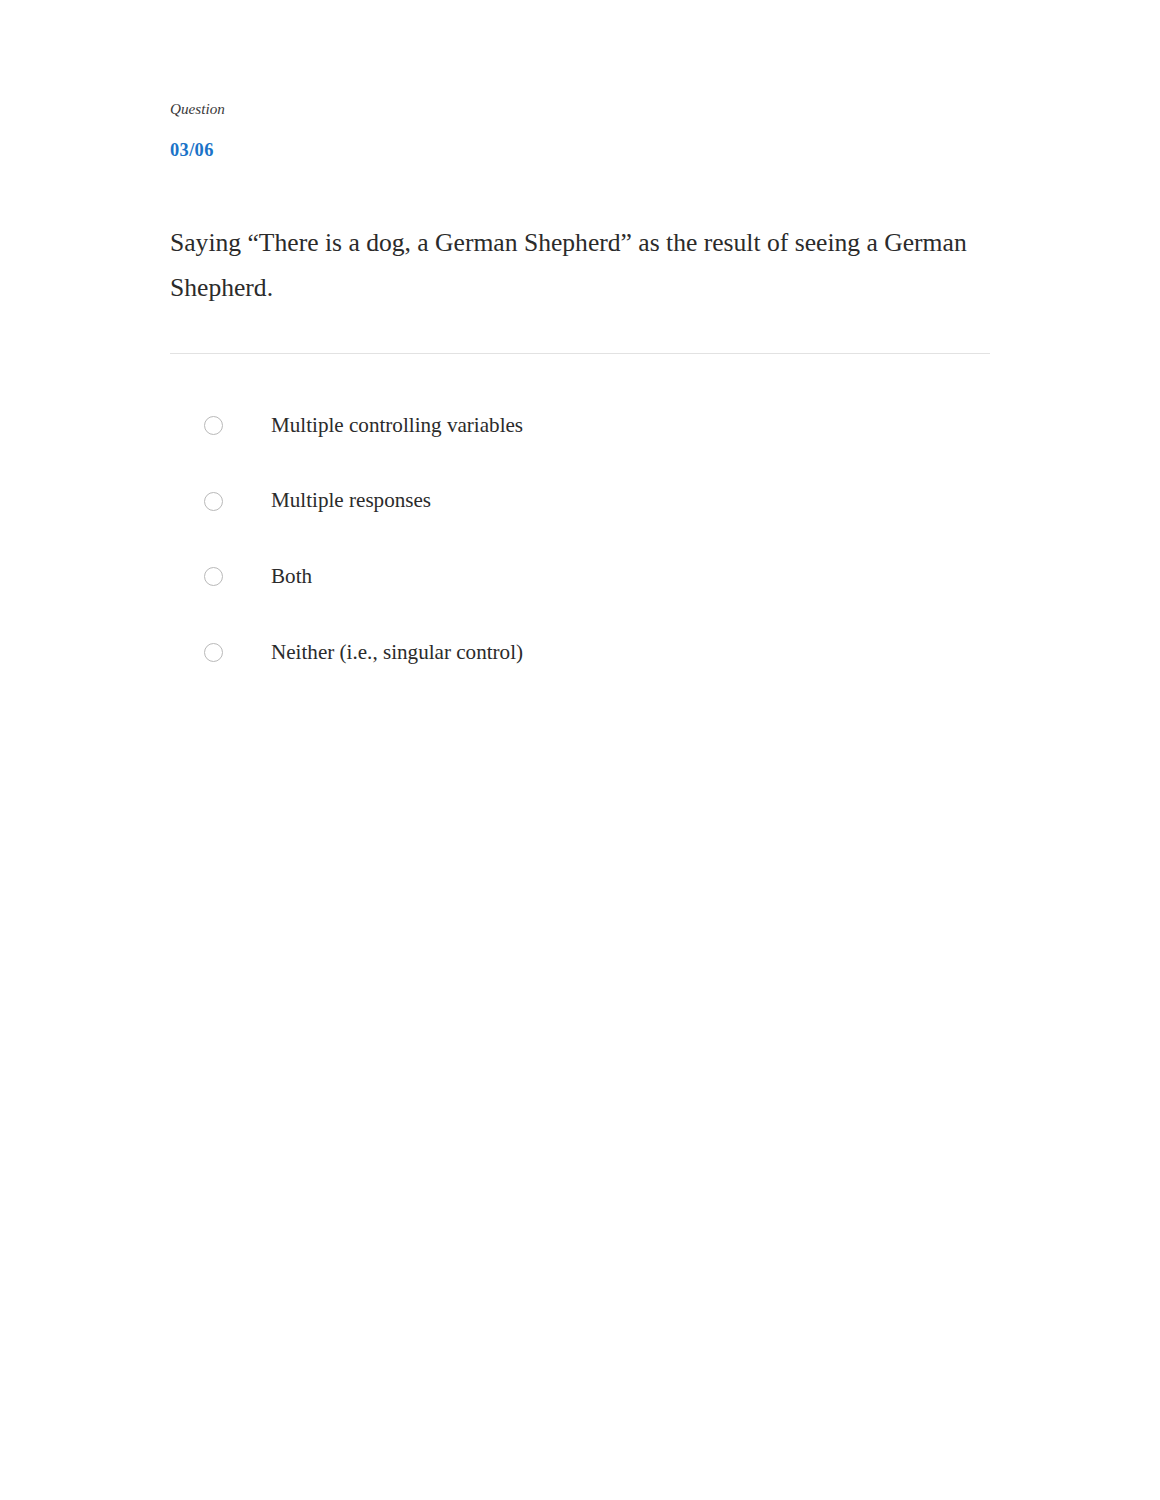Question
03/06
Saying “There is a dog, a German Shepherd” as the result of seeing a German Shepherd.
Multiple controlling variables
Multiple responses
Both
Neither (i.e., singular control)